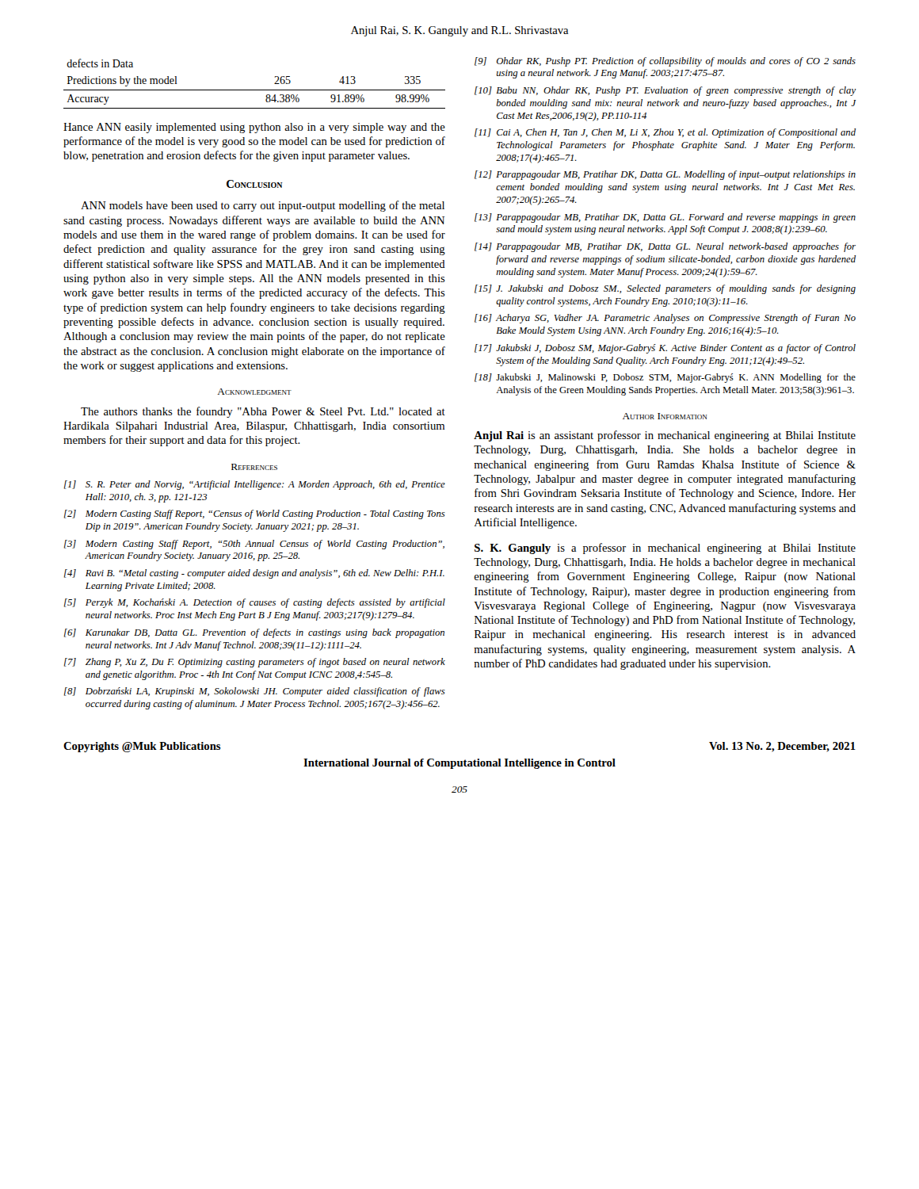Anjul Rai, S. K. Ganguly and R.L. Shrivastava
| defects in Data | | | |
| Predictions by the model | 265 | 413 | 335 |
| Accuracy | 84.38% | 91.89% | 98.99% |
Hance ANN easily implemented using python also in a very simple way and the performance of the model is very good so the model can be used for prediction of blow, penetration and erosion defects for the given input parameter values.
Conclusion
ANN models have been used to carry out input-output modelling of the metal sand casting process. Nowadays different ways are available to build the ANN models and use them in the wared range of problem domains. It can be used for defect prediction and quality assurance for the grey iron sand casting using different statistical software like SPSS and MATLAB. And it can be implemented using python also in very simple steps. All the ANN models presented in this work gave better results in terms of the predicted accuracy of the defects. This type of prediction system can help foundry engineers to take decisions regarding preventing possible defects in advance. conclusion section is usually required. Although a conclusion may review the main points of the paper, do not replicate the abstract as the conclusion. A conclusion might elaborate on the importance of the work or suggest applications and extensions.
Acknowledgment
The authors thanks the foundry "Abha Power & Steel Pvt. Ltd." located at Hardikala Silpahari Industrial Area, Bilaspur, Chhattisgarh, India consortium members for their support and data for this project.
References
[1] S. R. Peter and Norvig, “Artificial Intelligence: A Morden Approach, 6th ed, Prentice Hall: 2010, ch. 3, pp. 121-123
[2] Modern Casting Staff Report, “Census of World Casting Production - Total Casting Tons Dip in 2019”. American Foundry Society. January 2021; pp. 28–31.
[3] Modern Casting Staff Report, “50th Annual Census of World Casting Production”, American Foundry Society. January 2016, pp. 25–28.
[4] Ravi B. “Metal casting - computer aided design and analysis”, 6th ed. New Delhi: P.H.I. Learning Private Limited; 2008.
[5] Perzyk M, Kochański A. Detection of causes of casting defects assisted by artificial neural networks. Proc Inst Mech Eng Part B J Eng Manuf. 2003;217(9):1279–84.
[6] Karunakar DB, Datta GL. Prevention of defects in castings using back propagation neural networks. Int J Adv Manuf Technol. 2008;39(11–12):1111–24.
[7] Zhang P, Xu Z, Du F. Optimizing casting parameters of ingot based on neural network and genetic algorithm. Proc - 4th Int Conf Nat Comput ICNC 2008,4:545–8.
[8] Dobrzański LA, Krupinski M, Sokolowski JH. Computer aided classification of flaws occurred during casting of aluminum. J Mater Process Technol. 2005;167(2–3):456–62.
[9] Ohdar RK, Pushp PT. Prediction of collapsibility of moulds and cores of CO 2 sands using a neural network. J Eng Manuf. 2003;217:475–87.
[10] Babu NN, Ohdar RK, Pushp PT. Evaluation of green compressive strength of clay bonded moulding sand mix: neural network and neuro-fuzzy based approaches., Int J Cast Met Res,2006,19(2), PP.110-114
[11] Cai A, Chen H, Tan J, Chen M, Li X, Zhou Y, et al. Optimization of Compositional and Technological Parameters for Phosphate Graphite Sand. J Mater Eng Perform. 2008;17(4):465–71.
[12] Parappagoudar MB, Pratihar DK, Datta GL. Modelling of input–output relationships in cement bonded moulding sand system using neural networks. Int J Cast Met Res. 2007;20(5):265–74.
[13] Parappagoudar MB, Pratihar DK, Datta GL. Forward and reverse mappings in green sand mould system using neural networks. Appl Soft Comput J. 2008;8(1):239–60.
[14] Parappagoudar MB, Pratihar DK, Datta GL. Neural network-based approaches for forward and reverse mappings of sodium silicate-bonded, carbon dioxide gas hardened moulding sand system. Mater Manuf Process. 2009;24(1):59–67.
[15] J. Jakubski and Dobosz SM., Selected parameters of moulding sands for designing quality control systems, Arch Foundry Eng. 2010;10(3):11–16.
[16] Acharya SG, Vadher JA. Parametric Analyses on Compressive Strength of Furan No Bake Mould System Using ANN. Arch Foundry Eng. 2016;16(4):5–10.
[17] Jakubski J, Dobosz SM, Major-Gabryś K. Active Binder Content as a factor of Control System of the Moulding Sand Quality. Arch Foundry Eng. 2011;12(4):49–52.
[18] Jakubski J, Malinowski P, Dobosz STM, Major-Gabryś K. ANN Modelling for the Analysis of the Green Moulding Sands Properties. Arch Metall Mater. 2013;58(3):961–3.
Author Information
Anjul Rai is an assistant professor in mechanical engineering at Bhilai Institute Technology, Durg, Chhattisgarh, India. She holds a bachelor degree in mechanical engineering from Guru Ramdas Khalsa Institute of Science & Technology, Jabalpur and master degree in computer integrated manufacturing from Shri Govindram Seksaria Institute of Technology and Science, Indore. Her research interests are in sand casting, CNC, Advanced manufacturing systems and Artificial Intelligence.
S. K. Ganguly is a professor in mechanical engineering at Bhilai Institute Technology, Durg, Chhattisgarh, India. He holds a bachelor degree in mechanical engineering from Government Engineering College, Raipur (now National Institute of Technology, Raipur), master degree in production engineering from Visvesvaraya Regional College of Engineering, Nagpur (now Visvesvaraya National Institute of Technology) and PhD from National Institute of Technology, Raipur in mechanical engineering. His research interest is in advanced manufacturing systems, quality engineering, measurement system analysis. A number of PhD candidates had graduated under his supervision.
Copyrights @Muk Publications Vol. 13 No. 2, December, 2021
International Journal of Computational Intelligence in Control
205